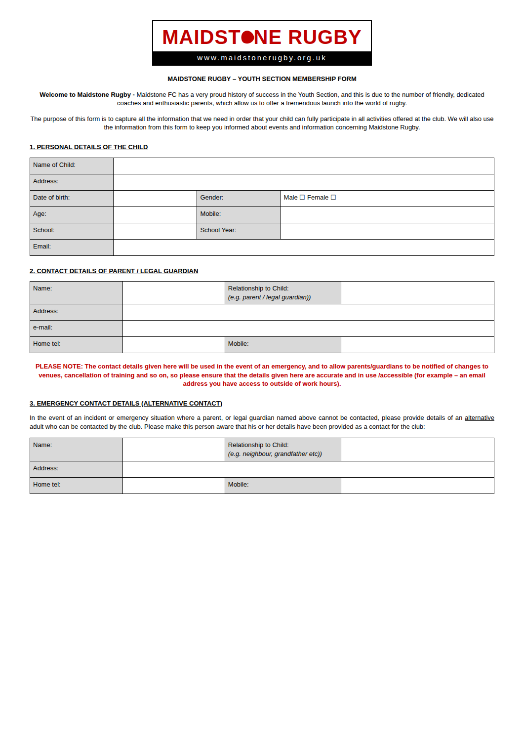MAIDST NE RUGBY
www.maidstonerugby.org.uk
MAIDSTONE RUGBY – YOUTH SECTION MEMBERSHIP FORM
Welcome to Maidstone Rugby - Maidstone FC has a very proud history of success in the Youth Section, and this is due to the number of friendly, dedicated coaches and enthusiastic parents, which allow us to offer a tremendous launch into the world of rugby.
The purpose of this form is to capture all the information that we need in order that your child can fully participate in all activities offered at the club. We will also use the information from this form to keep you informed about events and information concerning Maidstone Rugby.
1. PERSONAL DETAILS OF THE CHILD
| Name of Child: | |
| Address: | |
| Date of birth: | | Gender: | Male ☐ Female ☐ |
| Age: | | Mobile: | |
| School: | | School Year: | |
| Email: | |
2. CONTACT DETAILS OF PARENT / LEGAL GUARDIAN
| Name: | | Relationship to Child: (e.g. parent / legal guardian)) | |
| Address: | |
| e-mail: | |
| Home tel: | | Mobile: | |
PLEASE NOTE: The contact details given here will be used in the event of an emergency, and to allow parents/guardians to be notified of changes to venues, cancellation of training and so on, so please ensure that the details given here are accurate and in use /accessible (for example – an email address you have access to outside of work hours).
3. EMERGENCY CONTACT DETAILS (ALTERNATIVE CONTACT)
In the event of an incident or emergency situation where a parent, or legal guardian named above cannot be contacted, please provide details of an alternative adult who can be contacted by the club. Please make this person aware that his or her details have been provided as a contact for the club:
| Name: | | Relationship to Child: (e.g. neighbour, grandfather etc)) | |
| Address: | |
| Home tel: | | Mobile: | |